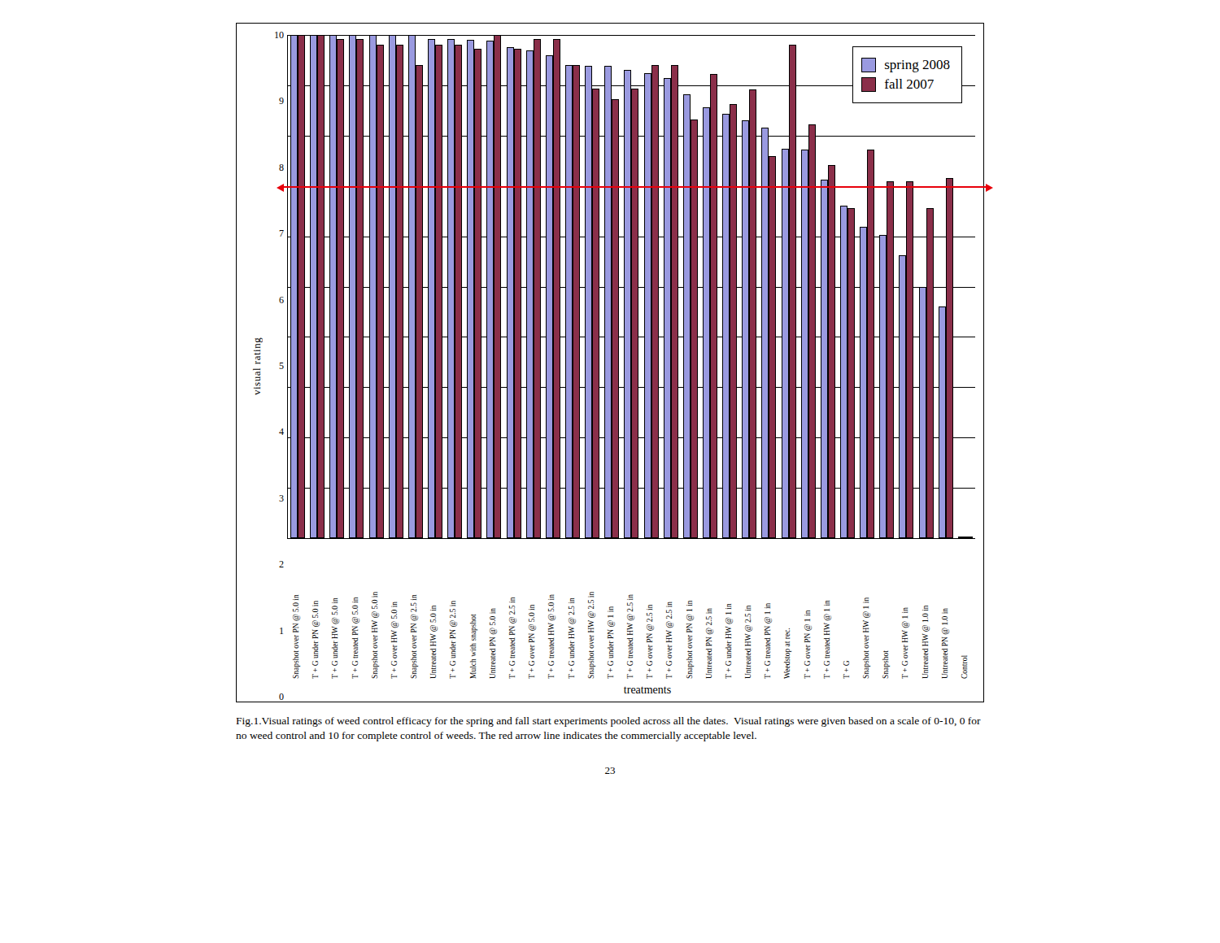visual rating
10 9 8 7 6 5 4 3 2 1 0
spring 2008
fall 2007
Snapshot over PN @ 5.0 in
T + G under PN @ 5.0 in
T + G under HW @ 5.0 in
T + G treated PN @ 5.0 in
Snapshot over HW @ 5.0 in
T + G over HW @ 5.0 in
Snapshot over PN @ 2.5 in
Untreated HW @ 5.0 in
T + G under PN @ 2.5 in
Mulch with snapshot
Untreated PN @ 5.0 in
T + G treated PN @ 2.5 in
T + G over PN @ 5.0 in
T + G treated HW @ 5.0 in
T + G under HW @ 2.5 in
Snapshot over HW @ 2.5 in
T + G under PN @ 1 in
T + G treated HW @ 2.5 in
T + G over PN @ 2.5 in
T + G over HW @ 2.5 in
Snapshot over PN @ 1 in
Untreated PN @ 2.5 in
T + G under HW @ 1 in
Untreated HW @ 2.5 in
T + G treated PN @ 1 in
Weedstop at rec.
T + G over PN @ 1 in
T + G treated HW @ 1 in
T + G
Snapshot over HW @ 1 in
Snapshot
T + G over HW @ 1 in
Untreated HW @ 1.0 in
Untreated PN @ 1.0 in
Control
treatments
Fig.1.Visual ratings of weed control efficacy for the spring and fall start experiments pooled across all the dates. Visual ratings were given based on a scale of 0-10, 0 for no weed control and 10 for complete control of weeds. The red arrow line indicates the commercially acceptable level.
23